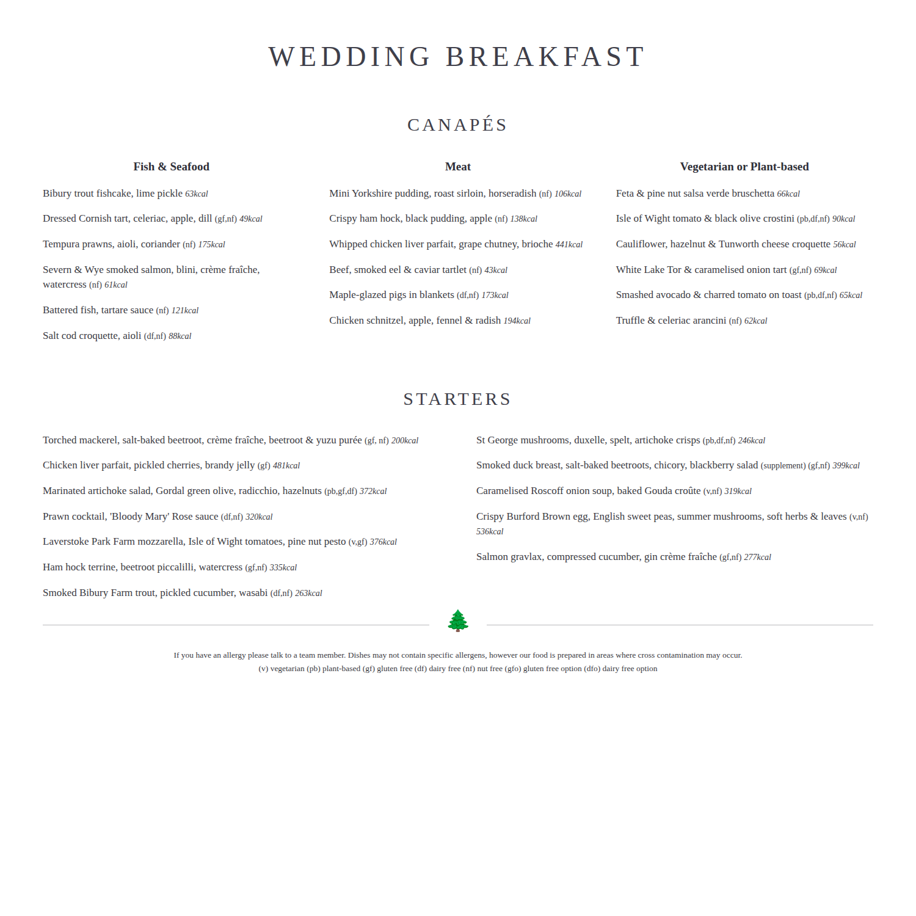WEDDING BREAKFAST
CANAPÉS
Fish & Seafood
Bibury trout fishcake, lime pickle 63kcal
Dressed Cornish tart, celeriac, apple, dill (gf,nf) 49kcal
Tempura prawns, aioli, coriander (nf) 175kcal
Severn & Wye smoked salmon, blini, crème fraîche, watercress (nf) 61kcal
Battered fish, tartare sauce (nf) 121kcal
Salt cod croquette, aioli (df,nf) 88kcal
Meat
Mini Yorkshire pudding, roast sirloin, horseradish (nf) 106kcal
Crispy ham hock, black pudding, apple (nf) 138kcal
Whipped chicken liver parfait, grape chutney, brioche 441kcal
Beef, smoked eel & caviar tartlet (nf) 43kcal
Maple-glazed pigs in blankets (df,nf) 173kcal
Chicken schnitzel, apple, fennel & radish 194kcal
Vegetarian or Plant-based
Feta & pine nut salsa verde bruschetta 66kcal
Isle of Wight tomato & black olive crostini (pb,df,nf) 90kcal
Cauliflower, hazelnut & Tunworth cheese croquette 56kcal
White Lake Tor & caramelised onion tart (gf,nf) 69kcal
Smashed avocado & charred tomato on toast (pb,df,nf) 65kcal
Truffle & celeriac arancini (nf) 62kcal
STARTERS
Torched mackerel, salt-baked beetroot, crème fraîche, beetroot & yuzu purée (gf, nf) 200kcal
Chicken liver parfait, pickled cherries, brandy jelly (gf) 481kcal
Marinated artichoke salad, Gordal green olive, radicchio, hazelnuts (pb,gf,df) 372kcal
Prawn cocktail, 'Bloody Mary' Rose sauce (df,nf) 320kcal
Laverstoke Park Farm mozzarella, Isle of Wight tomatoes, pine nut pesto (v,gf) 376kcal
Ham hock terrine, beetroot piccalilli, watercress (gf,nf) 335kcal
Smoked Bibury Farm trout, pickled cucumber, wasabi (df,nf) 263kcal
St George mushrooms, duxelle, spelt, artichoke crisps (pb,df,nf) 246kcal
Smoked duck breast, salt-baked beetroots, chicory, blackberry salad (supplement) (gf,nf) 399kcal
Caramelised Roscoff onion soup, baked Gouda croûte (v,nf) 319kcal
Crispy Burford Brown egg, English sweet peas, summer mushrooms, soft herbs & leaves (v,nf) 536kcal
Salmon gravlax, compressed cucumber, gin crème fraîche (gf,nf) 277kcal
🌲
If you have an allergy please talk to a team member. Dishes may not contain specific allergens, however our food is prepared in areas where cross contamination may occur.
(v) vegetarian (pb) plant-based (gf) gluten free (df) dairy free (nf) nut free (gfo) gluten free option (dfo) dairy free option